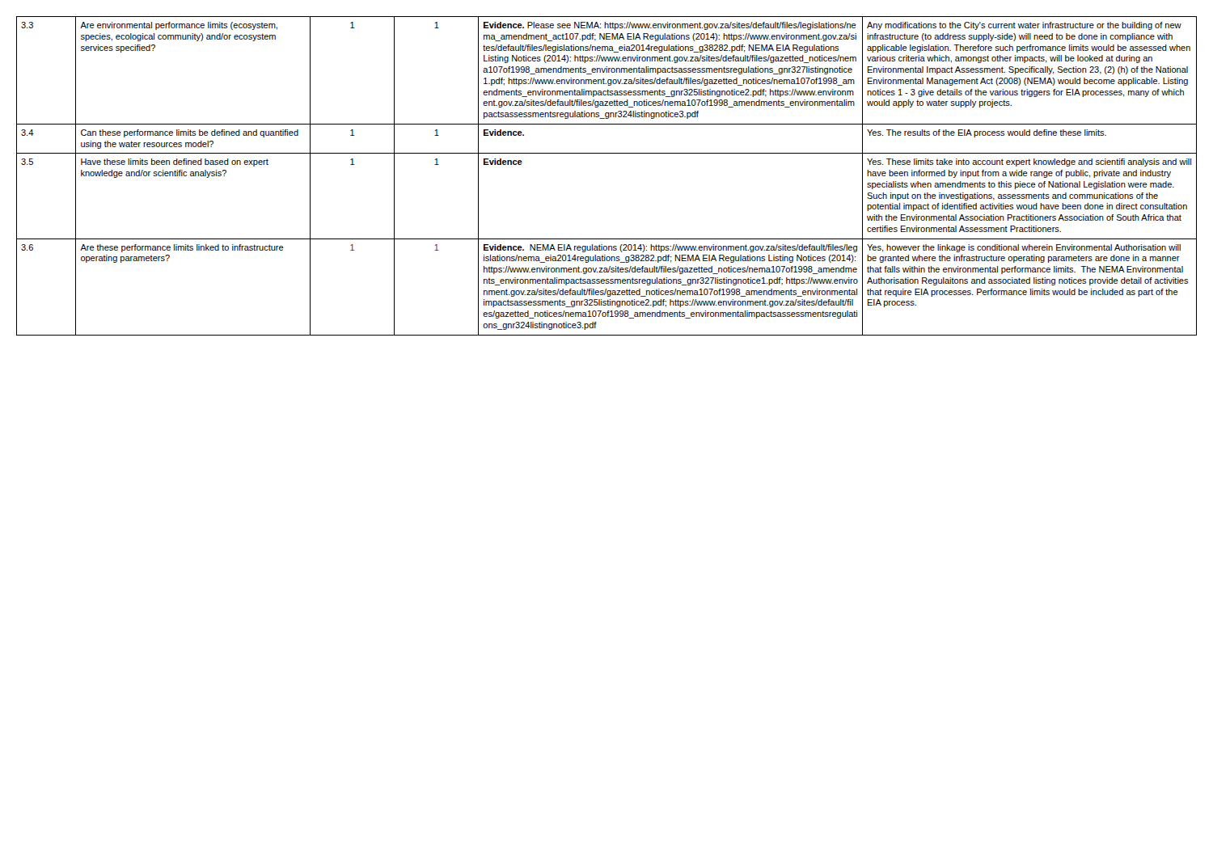| 3.3 | Are environmental performance limits (ecosystem, species, ecological community) and/or ecosystem services specified? | 1 | 1 | Evidence. Please see NEMA: https://www.environment.gov.za/sites/default/files/legislations/nema_amendment_act107.pdf ; NEMA EIA Regulations (2014): https://www.environment.gov.za/sites/default/files/legislations/nema_eia2014regulations_g38282.pdf ; NEMA EIA Regulations Listing Notices (2014): https://www.environment.gov.za/sites/default/files/gazetted_notices/nema107of1998_amendments_environmentalimpactsassessmentsregulations_gnr327listingnotice1.pdf ; https://www.environment.gov.za/sites/default/files/gazetted_notices/nema107of1998_amendments_environmentalimpactsassessments_gnr325listingnotice2.pdf ; https://www.environment.gov.za/sites/default/files/gazetted_notices/nema107of1998_amendments_environmentalimpactsassessmentsregulations_gnr324listingnotice3.pdf | Any modifications to the City's current water infrastructure or the building of new infrastructure (to address supply-side) will need to be done in compliance with applicable legislation. Therefore such perfromance limits would be assessed when various criteria which, amongst other impacts, will be looked at during an Environmental Impact Assessment. Specifically, Section 23, (2) (h) of the National Environmental Management Act (2008) (NEMA) would become applicable. Listing notices 1 - 3 give details of the various triggers for EIA processes, many of which would apply to water supply projects. |
| 3.4 | Can these performance limits be defined and quantified using the water resources model? | 1 | 1 | Evidence. | Yes. The results of the EIA process would define these limits. |
| 3.5 | Have these limits been defined based on expert knowledge and/or scientific analysis? | 1 | 1 | Evidence | Yes. These limits take into account expert knowledge and scientifi analysis and will have been informed by input from a wide range of public, private and industry specialists when amendments to this piece of National Legislation were made. Such input on the investigations, assessments and communications of the potential impact of identified activities woud have been done in direct consultation with the Environmental Association Practitioners Association of South Africa that certifies Environmental Assessment Practitioners. |
| 3.6 | Are these performance limits linked to infrastructure operating parameters? | 1 | 1 | Evidence. NEMA EIA regulations (2014): https://www.environment.gov.za/sites/default/files/legislations/nema_eia2014regulations_g38282.pdf ; NEMA EIA Regulations Listing Notices (2014): https://www.environment.gov.za/sites/default/files/gazetted_notices/nema107of1998_amendments_environmentalimpactsassessmentsregulations_gnr327listingnotice1.pdf ; https://www.environment.gov.za/sites/default/files/gazetted_notices/nema107of1998_amendments_environmentalimpactsassessments_gnr325listingnotice2.pdf ; https://www.environment.gov.za/sites/default/files/gazetted_notices/nema107of1998_amendments_environmentalimpactsassessmentsregulations_gnr324listingnotice3.pdf | Yes, however the linkage is conditional wherein Environmental Authorisation will be granted where the infrastructure operating parameters are done in a manner that falls within the environmental performance limits. The NEMA Environmental Authorisation Regulaitons and associated listing notices provide detail of activities that require EIA processes. Performance limits would be included as part of the EIA process. |